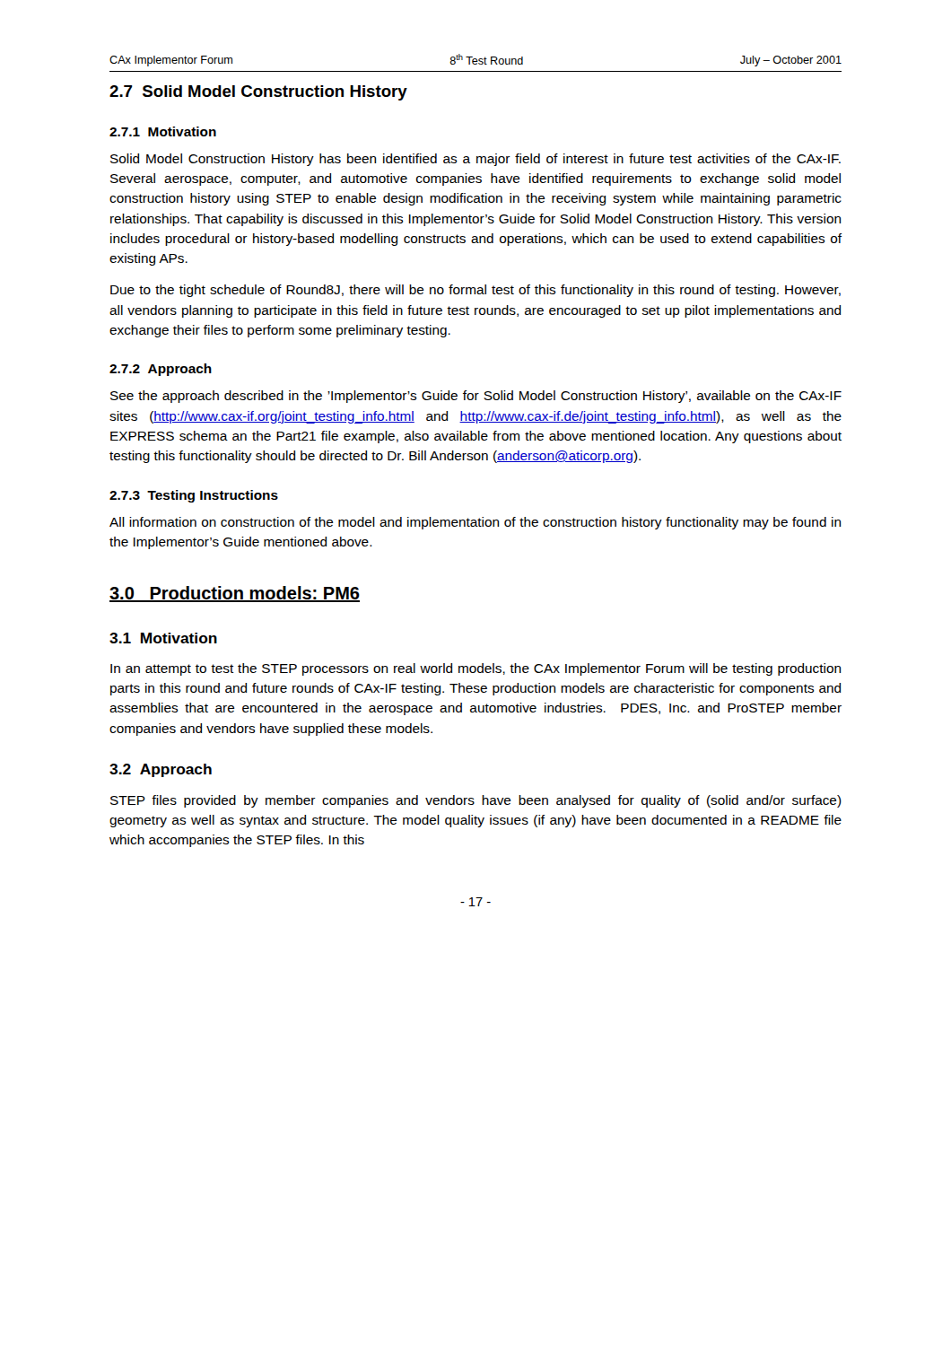CAx Implementor Forum 8th Test Round July – October 2001
2.7 Solid Model Construction History
2.7.1 Motivation
Solid Model Construction History has been identified as a major field of interest in future test activities of the CAx-IF. Several aerospace, computer, and automotive companies have identified requirements to exchange solid model construction history using STEP to enable design modification in the receiving system while maintaining parametric relationships. That capability is discussed in this Implementor’s Guide for Solid Model Construction History. This version includes procedural or history-based modelling constructs and operations, which can be used to extend capabilities of existing APs.
Due to the tight schedule of Round8J, there will be no formal test of this functionality in this round of testing. However, all vendors planning to participate in this field in future test rounds, are encouraged to set up pilot implementations and exchange their files to perform some preliminary testing.
2.7.2 Approach
See the approach described in the ’Implementor’s Guide for Solid Model Construction History’, available on the CAx-IF sites (http://www.cax-if.org/joint_testing_info.html and http://www.cax-if.de/joint_testing_info.html), as well as the EXPRESS schema an the Part21 file example, also available from the above mentioned location. Any questions about testing this functionality should be directed to Dr. Bill Anderson (anderson@aticorp.org).
2.7.3 Testing Instructions
All information on construction of the model and implementation of the construction history functionality may be found in the Implementor’s Guide mentioned above.
3.0 Production models: PM6
3.1 Motivation
In an attempt to test the STEP processors on real world models, the CAx Implementor Forum will be testing production parts in this round and future rounds of CAx-IF testing. These production models are characteristic for components and assemblies that are encountered in the aerospace and automotive industries. PDES, Inc. and ProSTEP member companies and vendors have supplied these models.
3.2 Approach
STEP files provided by member companies and vendors have been analysed for quality of (solid and/or surface) geometry as well as syntax and structure. The model quality issues (if any) have been documented in a README file which accompanies the STEP files. In this
- 17 -